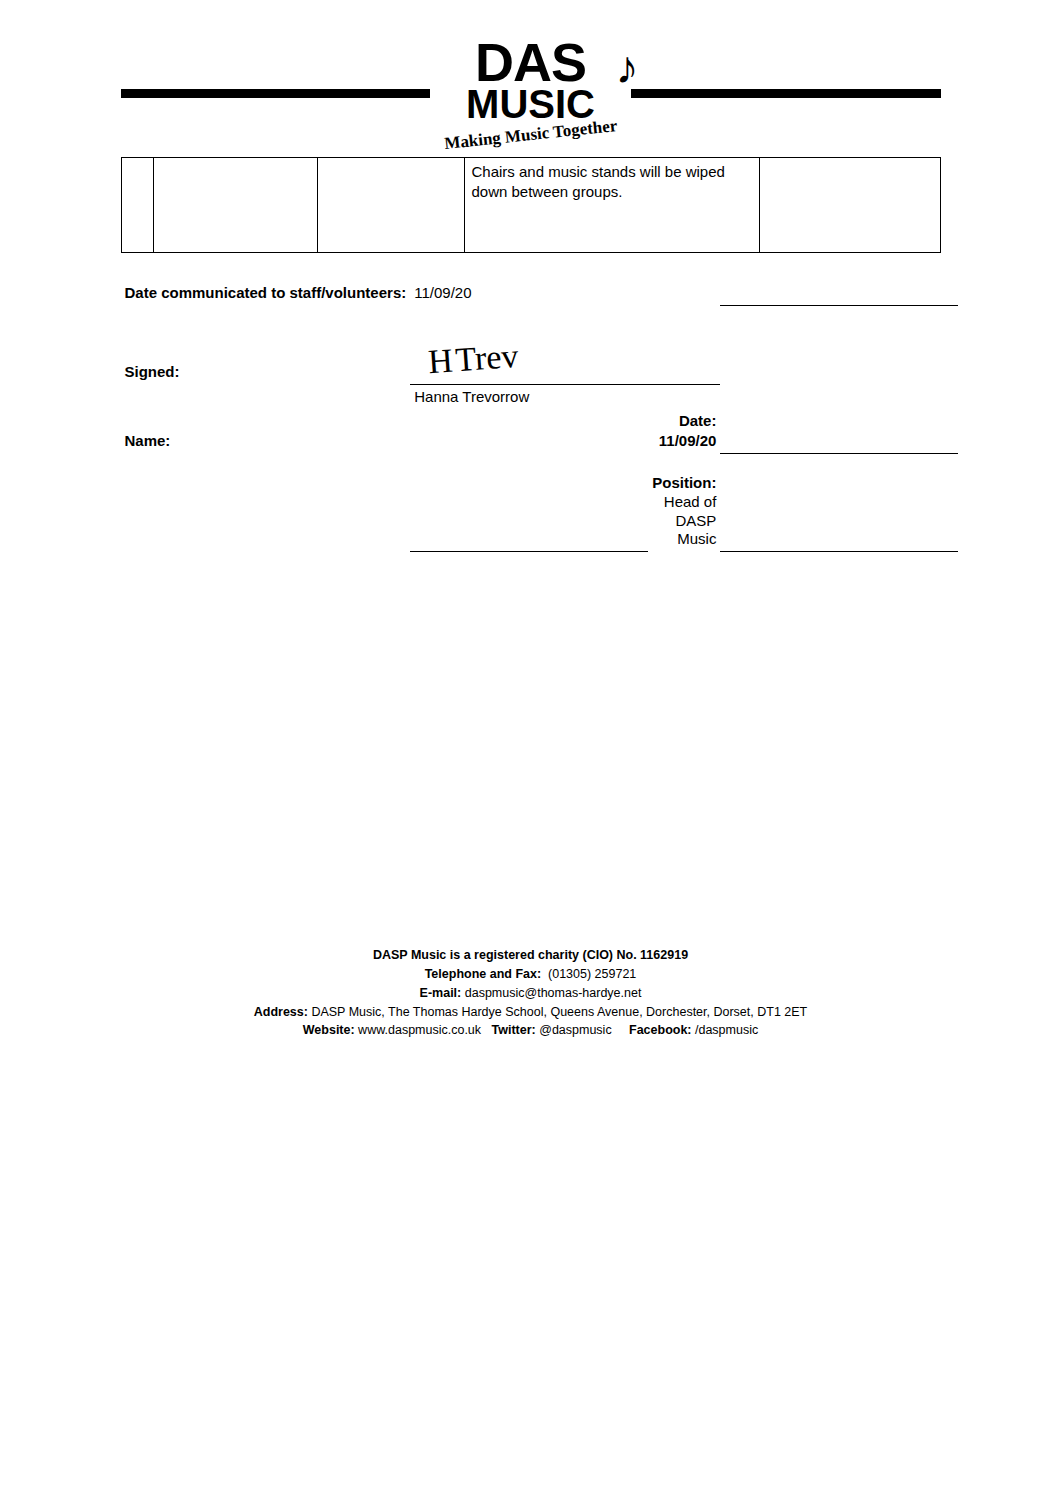DAS♪
MUSIC
Making Music Together
| | | | Chairs and music stands will be wiped down between groups. | |
| Date communicated to staff/volunteers: | 11/09/20 | | |
| Signed: | H Trev | |
| | Hanna Trevorrow | |
| Name: | | Date: 11/09/20 | |
| | | Position: Head of DASP Music | |
DASP Music is a registered charity (CIO) No. 1162919
Telephone and Fax: (01305) 259721
E-mail: daspmusic@thomas-hardye.net
Address: DASP Music, The Thomas Hardye School, Queens Avenue, Dorchester, Dorset, DT1 2ET
Website: www.daspmusic.co.uk Twitter: @daspmusic Facebook: /daspmusic